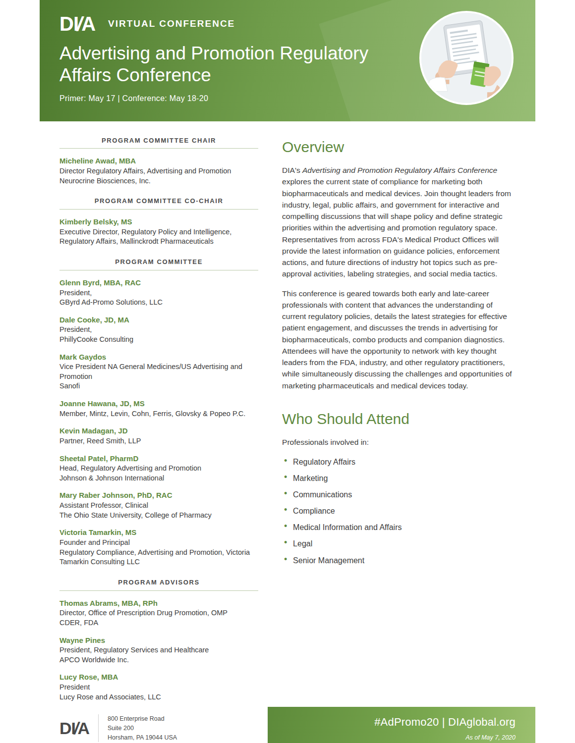DI/A
Virtual Conference
Advertising and Promotion Regulatory
Affairs Conference
Primer: May 17 | Conference: May 18-20
Program Committee Chair
Micheline Awad, MBA
Director Regulatory Affairs, Advertising and Promotion
Neurocrine Biosciences, Inc.
Program Committee Co-Chair
Kimberly Belsky, MS
Executive Director, Regulatory Policy and Intelligence, Regulatory Affairs, Mallinckrodt Pharmaceuticals
Program Committee
Glenn Byrd, MBA, RAC
President,
GByrd Ad-Promo Solutions, LLC
Dale Cooke, JD, MA
President,
PhillyCooke Consulting
Mark Gaydos
Vice President NA General Medicines/US Advertising and Promotion
Sanofi
Joanne Hawana, JD, MS
Member, Mintz, Levin, Cohn, Ferris, Glovsky & Popeo P.C.
Kevin Madagan, JD
Partner, Reed Smith, LLP
Sheetal Patel, PharmD
Head, Regulatory Advertising and Promotion
Johnson & Johnson International
Mary Raber Johnson, PhD, RAC
Assistant Professor, Clinical
The Ohio State University, College of Pharmacy
Victoria Tamarkin, MS
Founder and Principal
Regulatory Compliance, Advertising and Promotion, Victoria Tamarkin Consulting LLC
Program Advisors
Thomas Abrams, MBA, RPh
Director, Office of Prescription Drug Promotion, OMP
CDER, FDA
Wayne Pines
President, Regulatory Services and Healthcare
APCO Worldwide Inc.
Lucy Rose, MBA
President
Lucy Rose and Associates, LLC
Overview
DIA's Advertising and Promotion Regulatory Affairs Conference explores the current state of compliance for marketing both biopharmaceuticals and medical devices. Join thought leaders from industry, legal, public affairs, and government for interactive and compelling discussions that will shape policy and define strategic priorities within the advertising and promotion regulatory space. Representatives from across FDA's Medical Product Offices will provide the latest information on guidance policies, enforcement actions, and future directions of industry hot topics such as pre-approval activities, labeling strategies, and social media tactics.
This conference is geared towards both early and late-career professionals with content that advances the understanding of current regulatory policies, details the latest strategies for effective patient engagement, and discusses the trends in advertising for biopharmaceuticals, combo products and companion diagnostics. Attendees will have the opportunity to network with key thought leaders from the FDA, industry, and other regulatory practitioners, while simultaneously discussing the challenges and opportunities of marketing pharmaceuticals and medical devices today.
Who Should Attend
Professionals involved in:
Regulatory Affairs
Marketing
Communications
Compliance
Medical Information and Affairs
Legal
Senior Management
DI/A
800 Enterprise Road
Suite 200
Horsham, PA 19044 USA
#AdPromo20 | DIAglobal.org
As of May 7, 2020